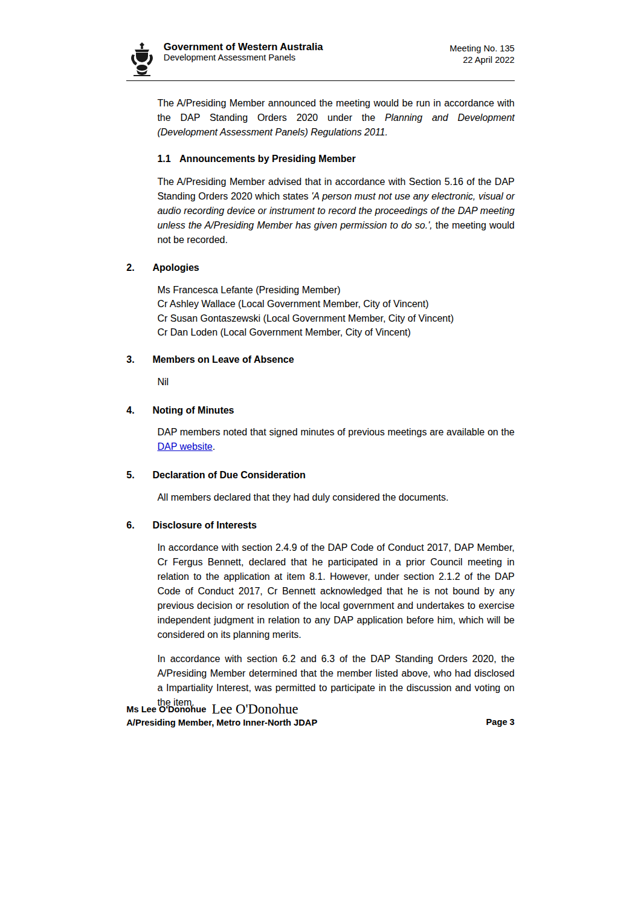Government of Western Australia
Development Assessment Panels
Meeting No. 135
22 April 2022
The A/Presiding Member announced the meeting would be run in accordance with the DAP Standing Orders 2020 under the Planning and Development (Development Assessment Panels) Regulations 2011.
1.1 Announcements by Presiding Member
The A/Presiding Member advised that in accordance with Section 5.16 of the DAP Standing Orders 2020 which states 'A person must not use any electronic, visual or audio recording device or instrument to record the proceedings of the DAP meeting unless the A/Presiding Member has given permission to do so.', the meeting would not be recorded.
2. Apologies
Ms Francesca Lefante (Presiding Member)
Cr Ashley Wallace (Local Government Member, City of Vincent)
Cr Susan Gontaszewski (Local Government Member, City of Vincent)
Cr Dan Loden (Local Government Member, City of Vincent)
3. Members on Leave of Absence
Nil
4. Noting of Minutes
DAP members noted that signed minutes of previous meetings are available on the DAP website.
5. Declaration of Due Consideration
All members declared that they had duly considered the documents.
6. Disclosure of Interests
In accordance with section 2.4.9 of the DAP Code of Conduct 2017, DAP Member, Cr Fergus Bennett, declared that he participated in a prior Council meeting in relation to the application at item 8.1. However, under section 2.1.2 of the DAP Code of Conduct 2017, Cr Bennett acknowledged that he is not bound by any previous decision or resolution of the local government and undertakes to exercise independent judgment in relation to any DAP application before him, which will be considered on its planning merits.
In accordance with section 6.2 and 6.3 of the DAP Standing Orders 2020, the A/Presiding Member determined that the member listed above, who had disclosed a Impartiality Interest, was permitted to participate in the discussion and voting on the item.
Ms Lee O'Donohue Lee O'Donohue
A/Presiding Member, Metro Inner-North JDAP
Page 3